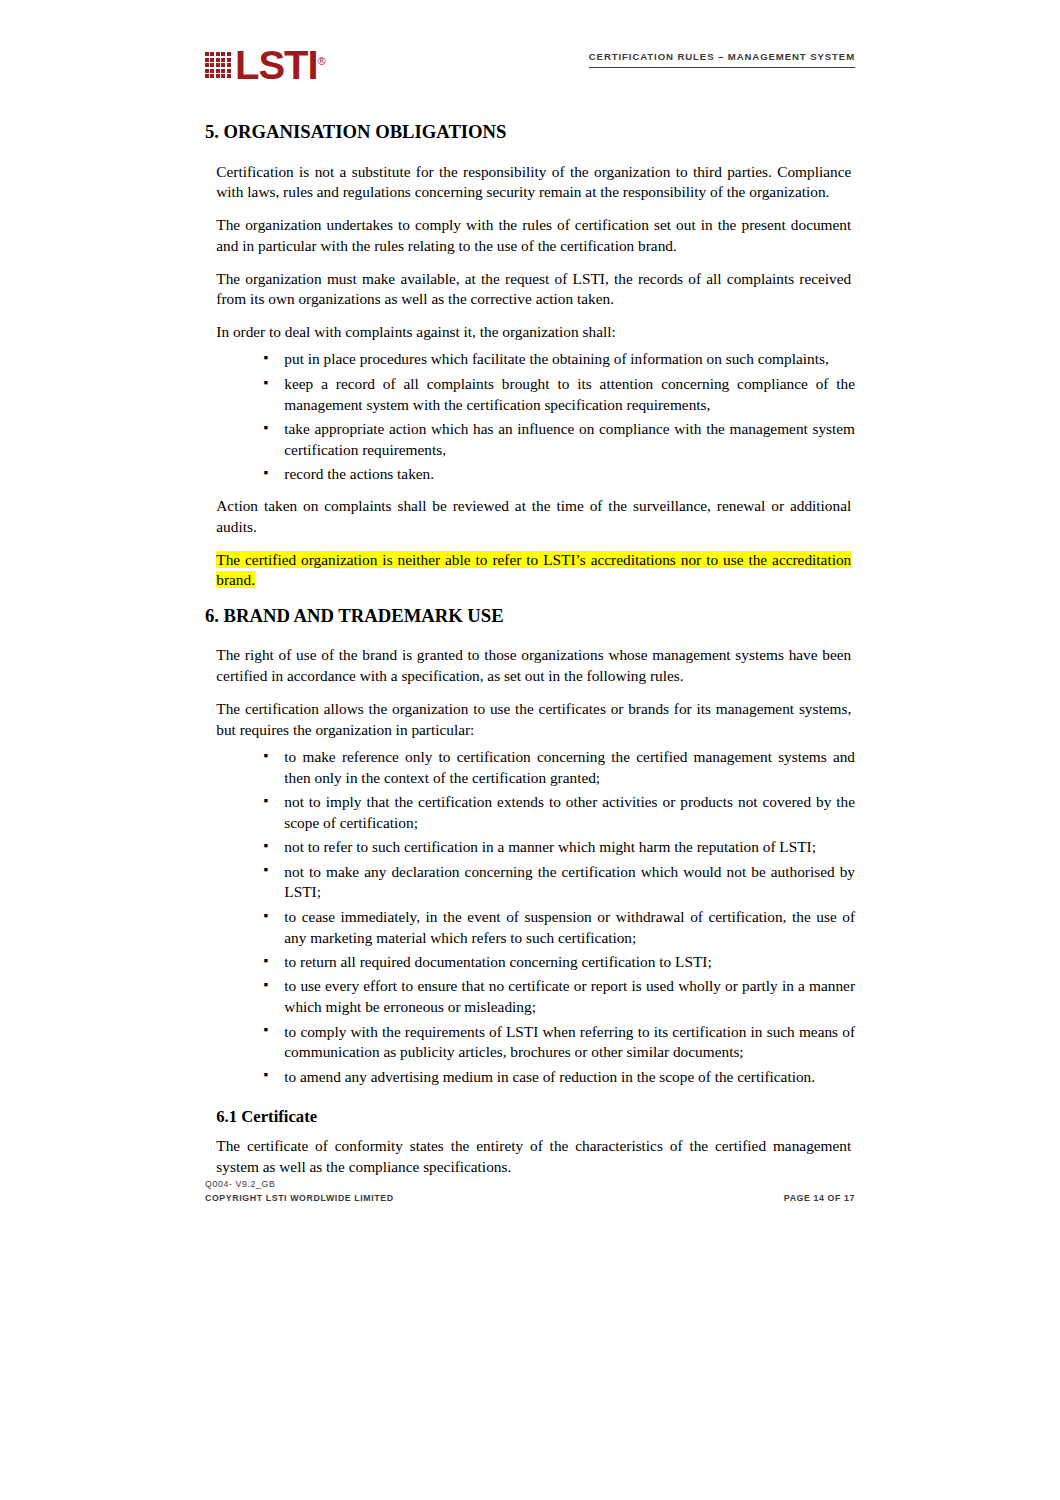LSTI®
Certification Rules – Management System
5. ORGANISATION OBLIGATIONS
Certification is not a substitute for the responsibility of the organization to third parties. Compliance with laws, rules and regulations concerning security remain at the responsibility of the organization.
The organization undertakes to comply with the rules of certification set out in the present document and in particular with the rules relating to the use of the certification brand.
The organization must make available, at the request of LSTI, the records of all complaints received from its own organizations as well as the corrective action taken.
In order to deal with complaints against it, the organization shall:
put in place procedures which facilitate the obtaining of information on such complaints,
keep a record of all complaints brought to its attention concerning compliance of the management system with the certification specification requirements,
take appropriate action which has an influence on compliance with the management system certification requirements,
record the actions taken.
Action taken on complaints shall be reviewed at the time of the surveillance, renewal or additional audits.
The certified organization is neither able to refer to LSTI’s accreditations nor to use the accreditation brand.
6. BRAND AND TRADEMARK USE
The right of use of the brand is granted to those organizations whose management systems have been certified in accordance with a specification, as set out in the following rules.
The certification allows the organization to use the certificates or brands for its management systems, but requires the organization in particular:
to make reference only to certification concerning the certified management systems and then only in the context of the certification granted;
not to imply that the certification extends to other activities or products not covered by the scope of certification;
not to refer to such certification in a manner which might harm the reputation of LSTI;
not to make any declaration concerning the certification which would not be authorised by LSTI;
to cease immediately, in the event of suspension or withdrawal of certification, the use of any marketing material which refers to such certification;
to return all required documentation concerning certification to LSTI;
to use every effort to ensure that no certificate or report is used wholly or partly in a manner which might be erroneous or misleading;
to comply with the requirements of LSTI when referring to its certification in such means of communication as publicity articles, brochures or other similar documents;
to amend any advertising medium in case of reduction in the scope of the certification.
6.1 Certificate
The certificate of conformity states the entirety of the characteristics of the certified management system as well as the compliance specifications.
Q004- V9.2_GB
Copyright LSTI Wordlwide Limited Page 14 of 17